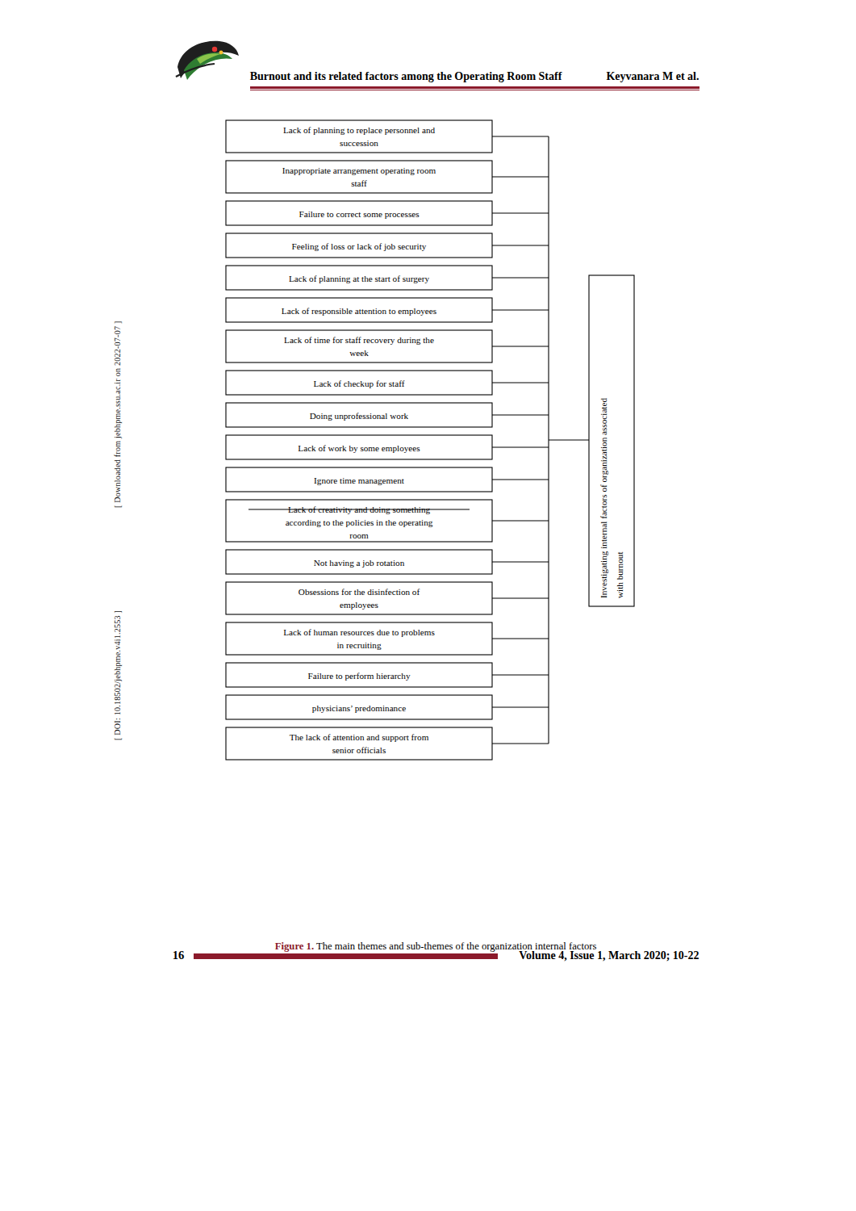[ DOI: 10.18502/jebhpme.v4i1.2553 ]
[ Downloaded from jebhpme.ssu.ac.ir on 2022-07-07 ]
Burnout and its related factors among the Operating Room Staff Keyvanara M et al.
Lack of planning to replace personnel and succession Inappropriate arrangement operating room staff Failure to correct some processes Feeling of loss or lack of job security Lack of planning at the start of surgery Lack of responsible attention to employees Lack of time for staff recovery during the week Lack of checkup for staff Doing unprofessional work Lack of work by some employees Ignore time management Lack of creativity and doing something according to the policies in the operating room Not having a job rotation Obsessions for the disinfection of employees Lack of human resources due to problems in recruiting Failure to perform hierarchy physicians’ predominance The lack of attention and support from senior officials Investigating internal factors of organization associated with burnout
Figure 1. The main themes and sub-themes of the organization internal factors
16
Volume 4, Issue 1, March 2020; 10-22